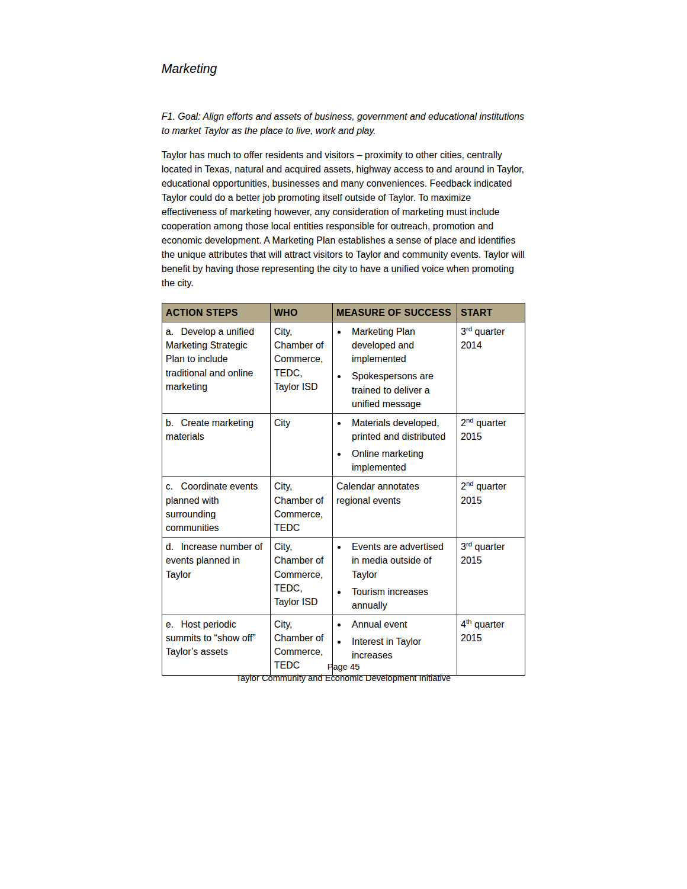Marketing
F1. Goal: Align efforts and assets of business, government and educational institutions to market Taylor as the place to live, work and play.
Taylor has much to offer residents and visitors – proximity to other cities, centrally located in Texas, natural and acquired assets, highway access to and around in Taylor, educational opportunities, businesses and many conveniences. Feedback indicated Taylor could do a better job promoting itself outside of Taylor. To maximize effectiveness of marketing however, any consideration of marketing must include cooperation among those local entities responsible for outreach, promotion and economic development. A Marketing Plan establishes a sense of place and identifies the unique attributes that will attract visitors to Taylor and community events. Taylor will benefit by having those representing the city to have a unified voice when promoting the city.
| ACTION STEPS | WHO | MEASURE OF SUCCESS | START |
| --- | --- | --- | --- |
| a. Develop a unified Marketing Strategic Plan to include traditional and online marketing | City, Chamber of Commerce, TEDC, Taylor ISD | Marketing Plan developed and implemented Spokespersons are trained to deliver a unified message | 3 rd quarter 2014 |
| b. Create marketing materials | City | Materials developed, printed and distributed Online marketing implemented | 2 nd quarter 2015 |
| c. Coordinate events planned with surrounding communities | City, Chamber of Commerce, TEDC | Calendar annotates regional events | 2 nd quarter 2015 |
| d. Increase number of events planned in Taylor | City, Chamber of Commerce, TEDC, Taylor ISD | Events are advertised in media outside of Taylor Tourism increases annually | 3 rd quarter 2015 |
| e. Host periodic summits to “show off” Taylor’s assets | City, Chamber of Commerce, TEDC | Annual event Interest in Taylor increases | 4 th quarter 2015 |
Page 45
Taylor Community and Economic Development Initiative